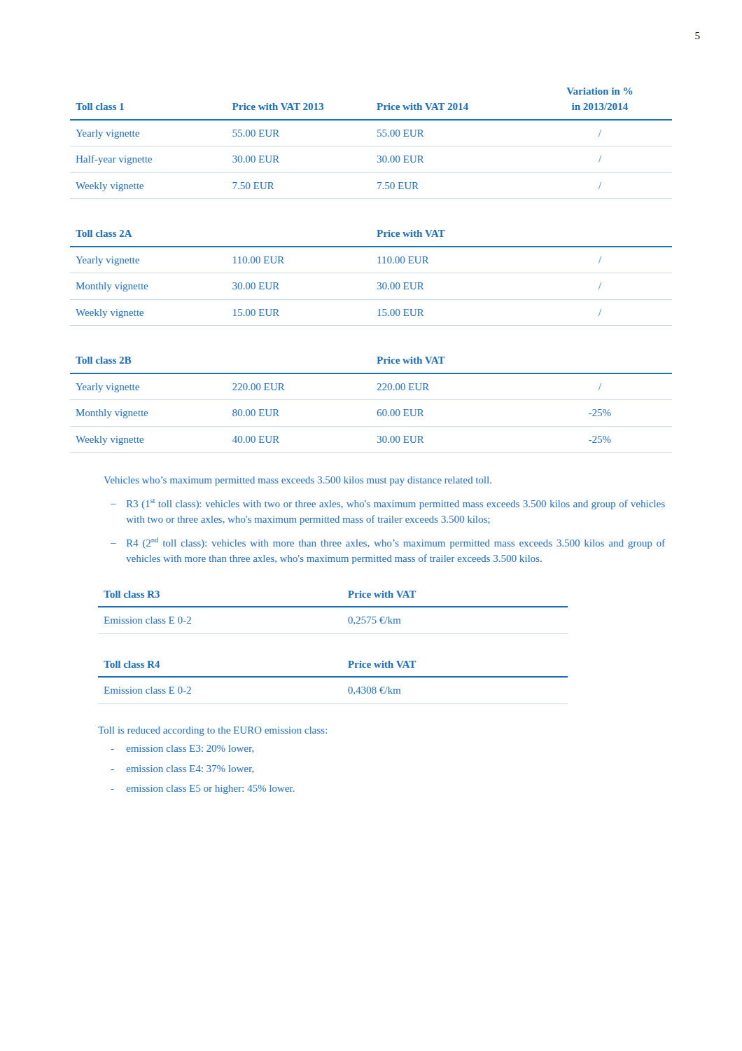5
| Toll class 1 | Price with VAT 2013 | Price with VAT 2014 | Variation in % in 2013/2014 |
| --- | --- | --- | --- |
| Yearly vignette | 55.00 EUR | 55.00 EUR | / |
| Half-year vignette | 30.00 EUR | 30.00 EUR | / |
| Weekly vignette | 7.50 EUR | 7.50 EUR | / |
| Toll class 2A | | Price with VAT | |
| --- | --- | --- | --- |
| Yearly vignette | 110.00 EUR | 110.00 EUR | / |
| Monthly vignette | 30.00 EUR | 30.00 EUR | / |
| Weekly vignette | 15.00 EUR | 15.00 EUR | / |
| Toll class 2B | | Price with VAT | |
| --- | --- | --- | --- |
| Yearly vignette | 220.00 EUR | 220.00 EUR | / |
| Monthly vignette | 80.00 EUR | 60.00 EUR | -25% |
| Weekly vignette | 40.00 EUR | 30.00 EUR | -25% |
Vehicles who’s maximum permitted mass exceeds 3.500 kilos must pay distance related toll.
R3 (1st toll class): vehicles with two or three axles, who's maximum permitted mass exceeds 3.500 kilos and group of vehicles with two or three axles, who's maximum permitted mass of trailer exceeds 3.500 kilos;
R4 (2nd toll class): vehicles with more than three axles, who’s maximum permitted mass exceeds 3.500 kilos and group of vehicles with more than three axles, who's maximum permitted mass of trailer exceeds 3.500 kilos.
| Toll class R3 | Price with VAT |
| --- | --- |
| Emission class E 0-2 | 0,2575 €/km |
| Toll class R4 | Price with VAT |
| --- | --- |
| Emission class E 0-2 | 0,4308 €/km |
Toll is reduced according to the EURO emission class:
emission class E3: 20% lower,
emission class E4: 37% lower,
emission class E5 or higher: 45% lower.